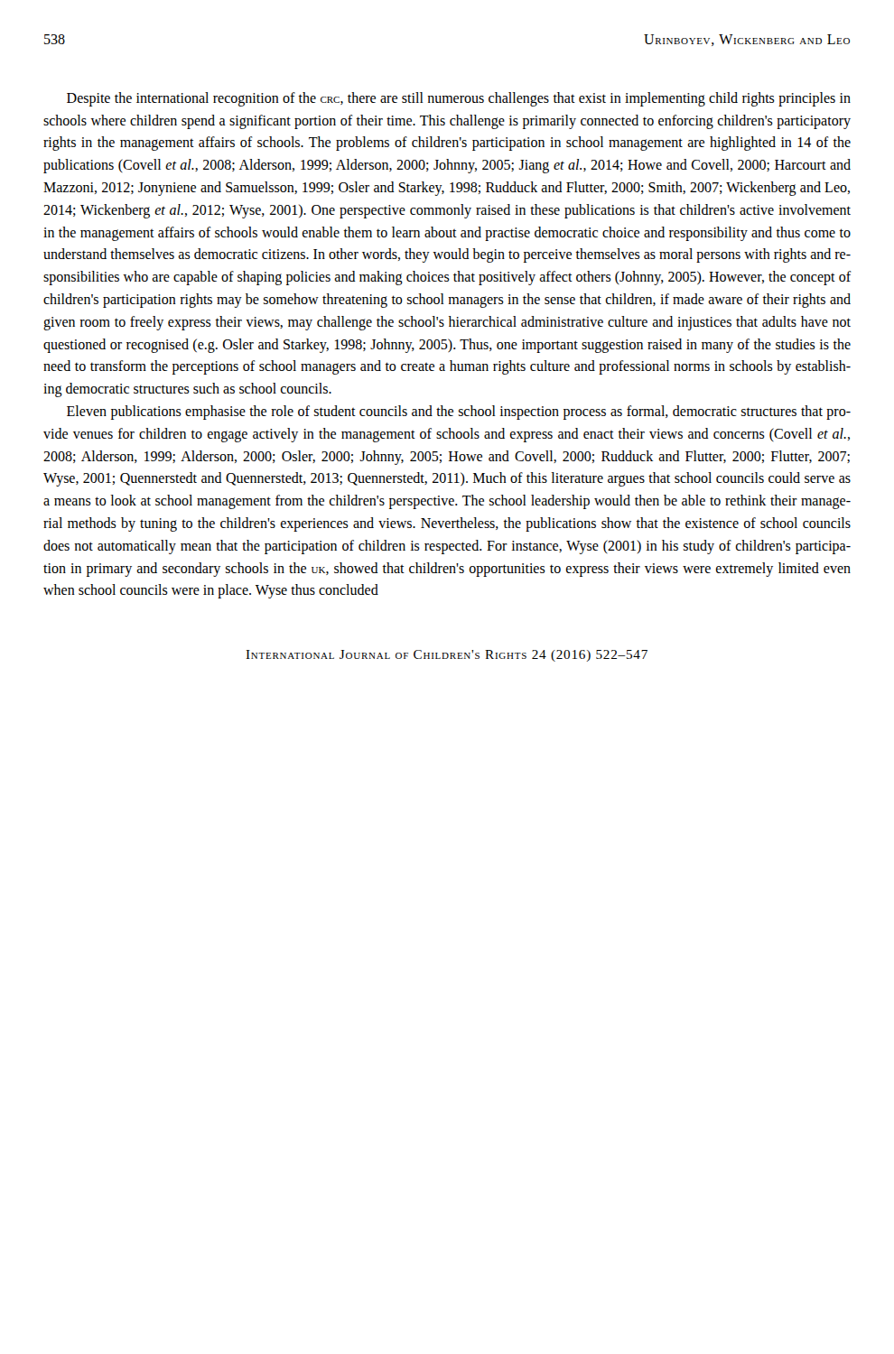538 Urinboyev, Wickenberg and Leo
Despite the international recognition of the crc, there are still numerous challenges that exist in implementing child rights principles in schools where children spend a significant portion of their time. This challenge is primarily connected to enforcing children's participatory rights in the management affairs of schools. The problems of children's participation in school management are highlighted in 14 of the publications (Covell et al., 2008; Alderson, 1999; Alderson, 2000; Johnny, 2005; Jiang et al., 2014; Howe and Covell, 2000; Harcourt and Mazzoni, 2012; Jonyniene and Samuelsson, 1999; Osler and Starkey, 1998; Rudduck and Flutter, 2000; Smith, 2007; Wickenberg and Leo, 2014; Wickenberg et al., 2012; Wyse, 2001). One perspective commonly raised in these publications is that children's active involvement in the management affairs of schools would enable them to learn about and practise democratic choice and responsibility and thus come to understand themselves as democratic citizens. In other words, they would begin to perceive themselves as moral persons with rights and responsibilities who are capable of shaping policies and making choices that positively affect others (Johnny, 2005). However, the concept of children's participation rights may be somehow threatening to school managers in the sense that children, if made aware of their rights and given room to freely express their views, may challenge the school's hierarchical administrative culture and injustices that adults have not questioned or recognised (e.g. Osler and Starkey, 1998; Johnny, 2005). Thus, one important suggestion raised in many of the studies is the need to transform the perceptions of school managers and to create a human rights culture and professional norms in schools by establishing democratic structures such as school councils.
Eleven publications emphasise the role of student councils and the school inspection process as formal, democratic structures that provide venues for children to engage actively in the management of schools and express and enact their views and concerns (Covell et al., 2008; Alderson, 1999; Alderson, 2000; Osler, 2000; Johnny, 2005; Howe and Covell, 2000; Rudduck and Flutter, 2000; Flutter, 2007; Wyse, 2001; Quennerstedt and Quennerstedt, 2013; Quennerstedt, 2011). Much of this literature argues that school councils could serve as a means to look at school management from the children's perspective. The school leadership would then be able to rethink their managerial methods by tuning to the children's experiences and views. Nevertheless, the publications show that the existence of school councils does not automatically mean that the participation of children is respected. For instance, Wyse (2001) in his study of children's participation in primary and secondary schools in the uk, showed that children's opportunities to express their views were extremely limited even when school councils were in place. Wyse thus concluded
International Journal of Children's Rights 24 (2016) 522–547